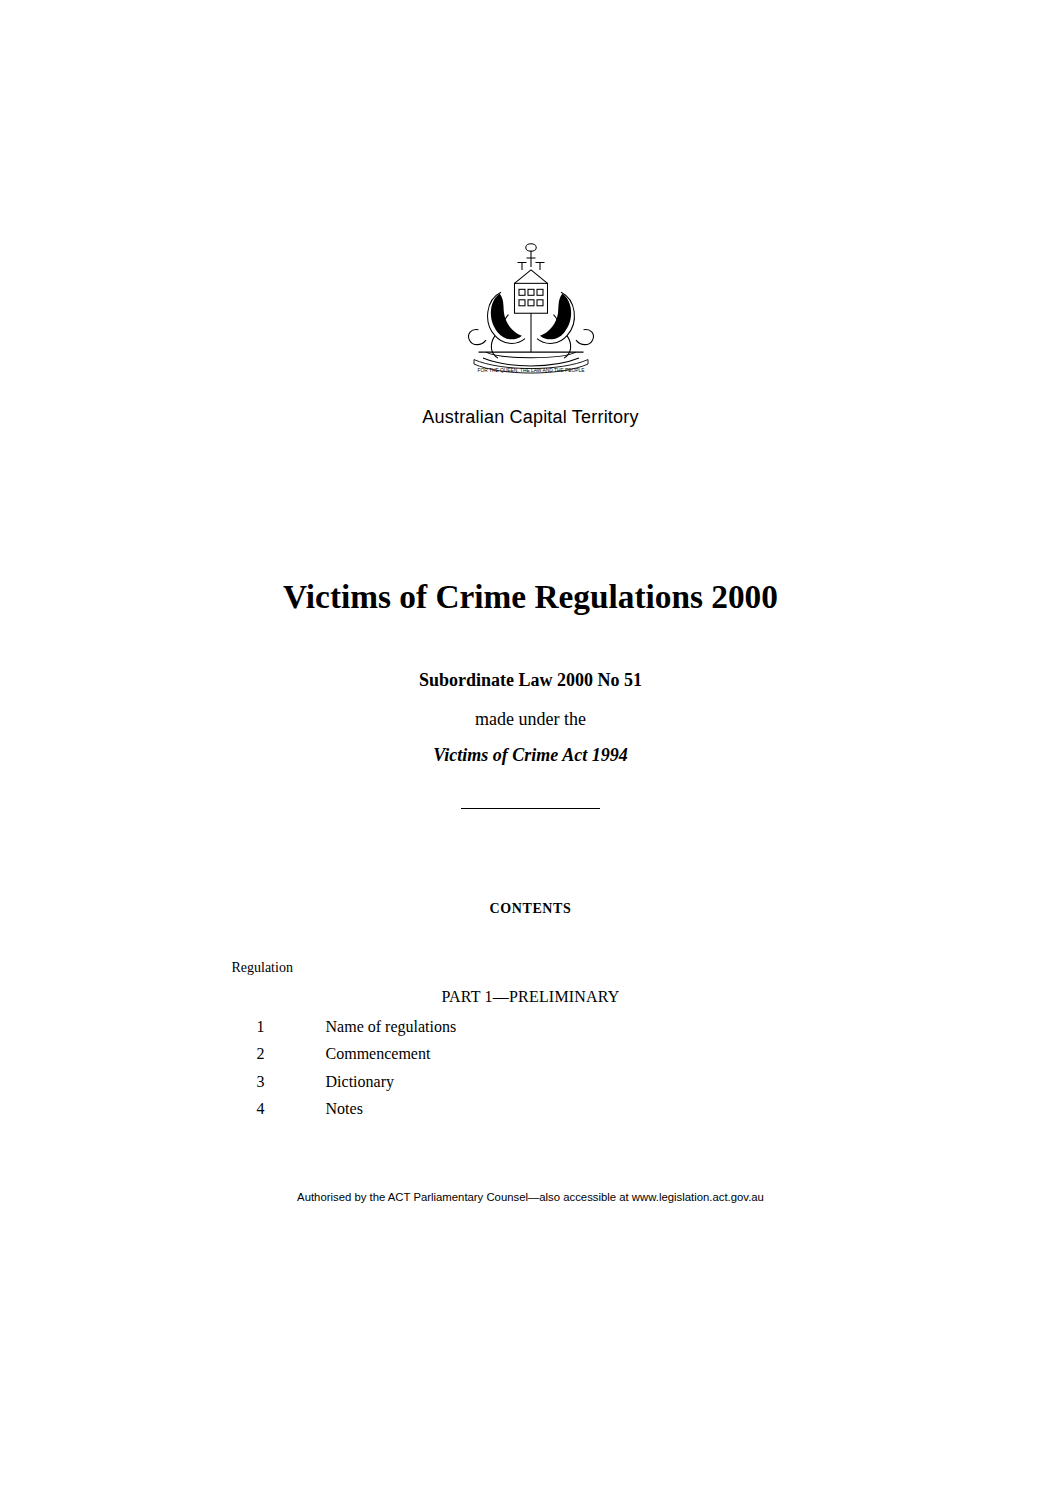Australian Capital Territory
Victims of Crime Regulations 2000
Subordinate Law 2000 No 51
made under the
Victims of Crime Act 1994
CONTENTS
Regulation
PART 1—PRELIMINARY
| 1 | Name of regulations |
| 2 | Commencement |
| 3 | Dictionary |
| 4 | Notes |
Authorised by the ACT Parliamentary Counsel—also accessible at www.legislation.act.gov.au